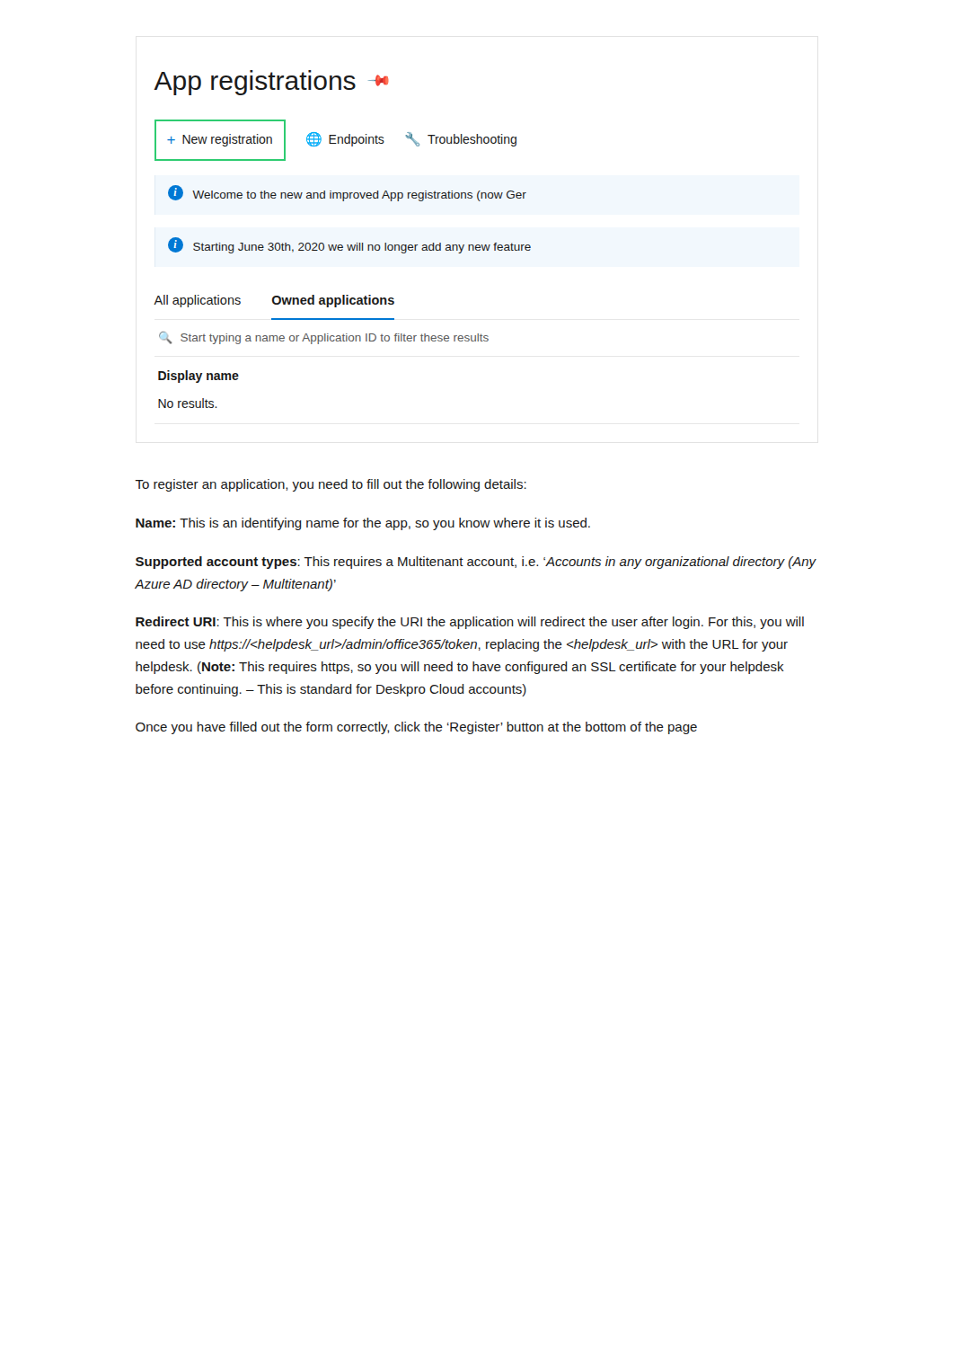App registrations 📌
+ New registration
🌐 Endpoints
🔧 Troubleshooting
i Welcome to the new and improved App registrations (now Ger
i Starting June 30th, 2020 we will no longer add any new feature
All applications
Owned applications
🔍 Start typing a name or Application ID to filter these results
Display name
No results.
To register an application, you need to fill out the following details:
Name: This is an identifying name for the app, so you know where it is used.
Supported account types: This requires a Multitenant account, i.e. ‘Accounts in any organizational directory (Any Azure AD directory – Multitenant)’
Redirect URI: This is where you specify the URI the application will redirect the user after login. For this, you will need to use https://<helpdesk_url>/admin/office365/token, replacing the <helpdesk_url> with the URL for your helpdesk. (Note: This requires https, so you will need to have configured an SSL certificate for your helpdesk before continuing. – This is standard for Deskpro Cloud accounts)
Once you have filled out the form correctly, click the ‘Register’ button at the bottom of the page